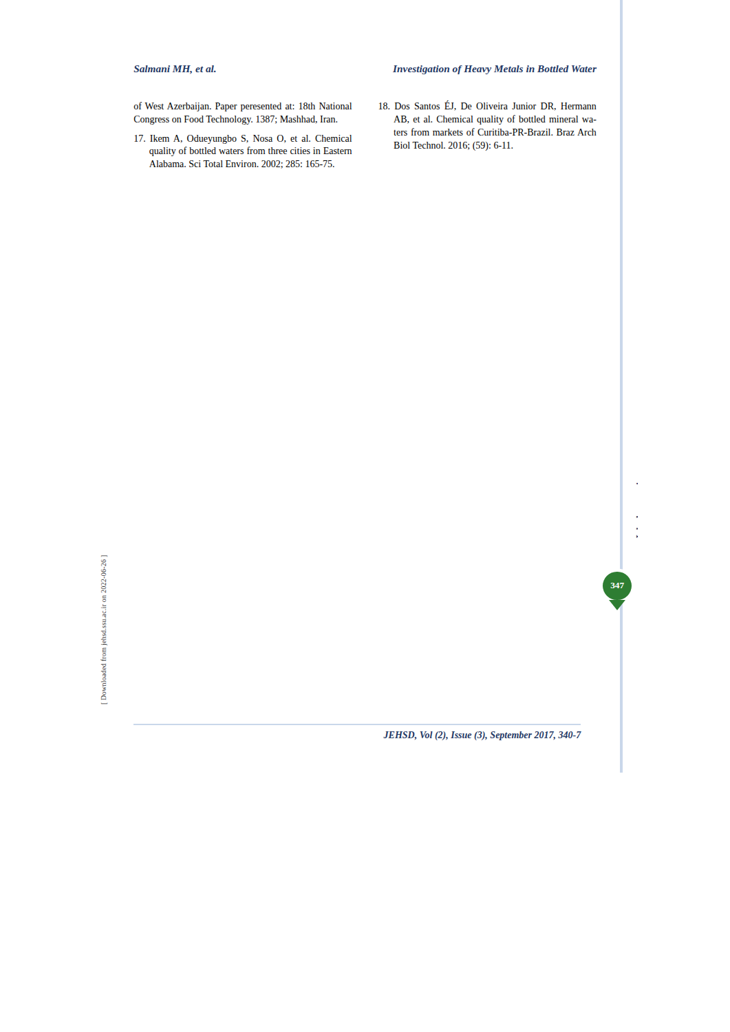Salmani MH, et al. Investigation of Heavy Metals in Bottled Water
of West Azerbaijan. Paper peresented at: 18th National Congress on Food Technology. 1387; Mashhad, Iran.
17. Ikem A, Odueyungbo S, Nosa O, et al. Chemical quality of bottled waters from three cities in Eastern Alabama. Sci Total Environ. 2002; 285: 165-75.
18. Dos Santos ÉJ, De Oliveira Junior DR, Hermann AB, et al. Chemical quality of bottled mineral waters from markets of Curitiba-PR-Brazil. Braz Arch Biol Technol. 2016; (59): 6-11.
Jehsd.ssu.ac.ir
347
[ Downloaded from jehsd.ssu.ac.ir on 2022-06-26 ]
JEHSD, Vol (2), Issue (3), September 2017, 340-7